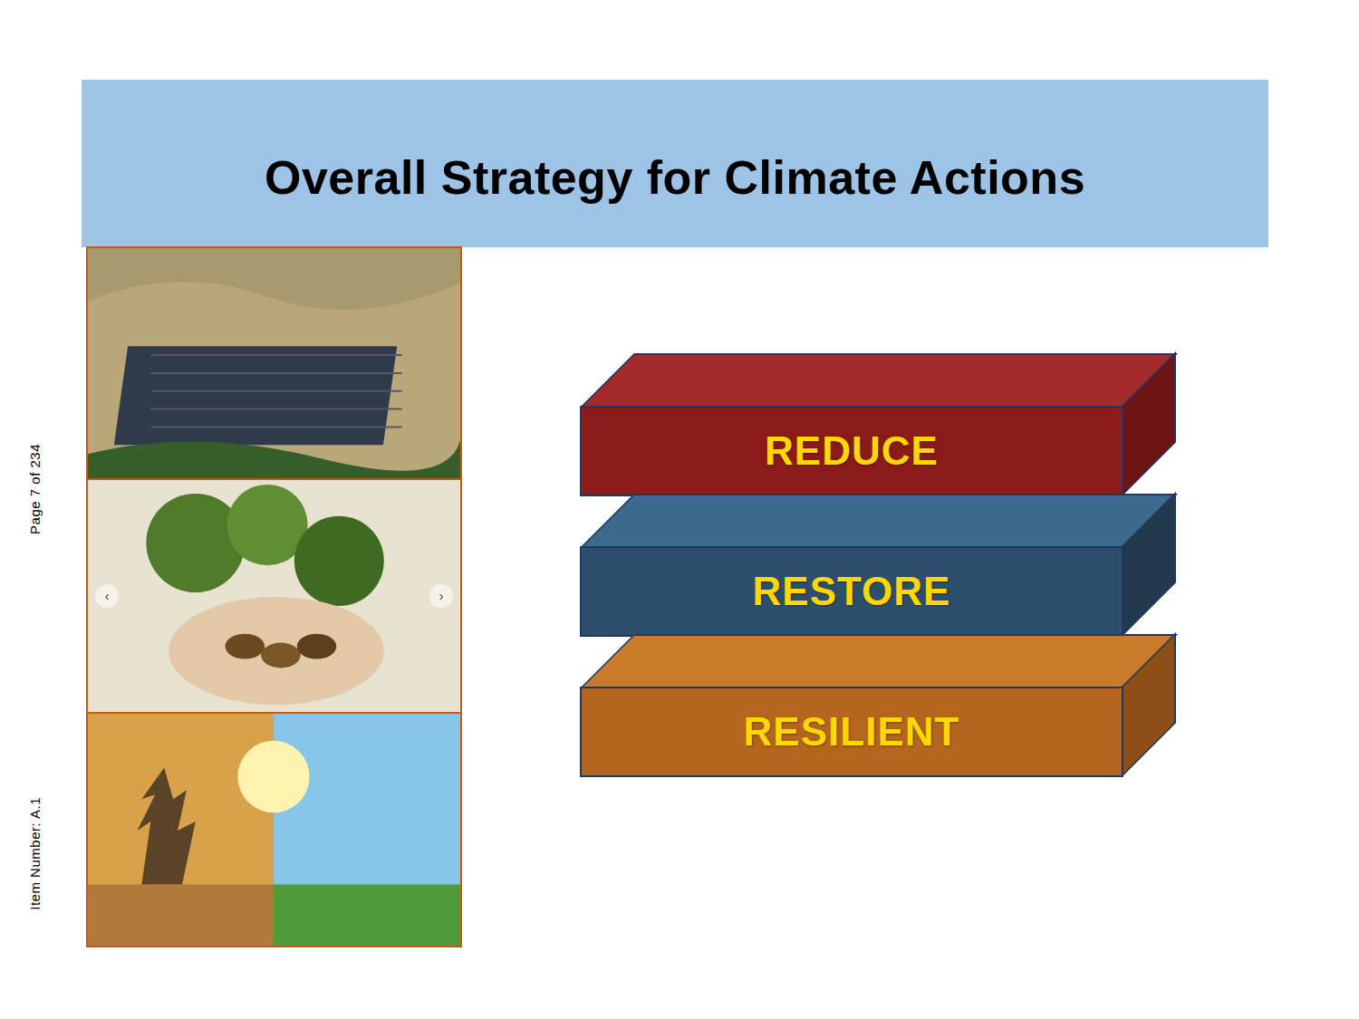Page 7 of 234
Item Number: A.1
Overall Strategy for Climate Actions
‹
›
REDUCE
RESTORE
RESILIENT